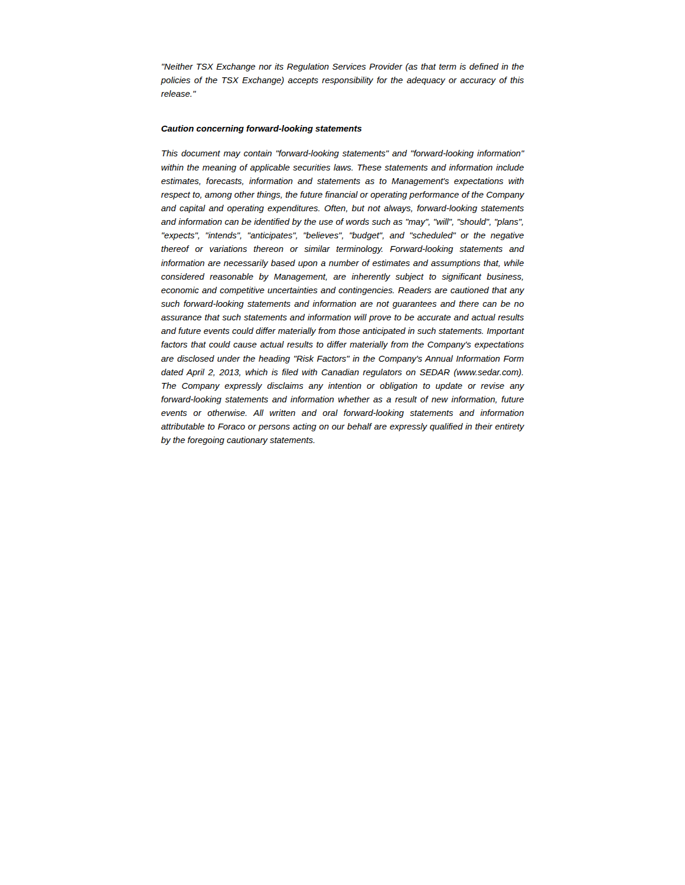"Neither TSX Exchange nor its Regulation Services Provider (as that term is defined in the policies of the TSX Exchange) accepts responsibility for the adequacy or accuracy of this release."
Caution concerning forward-looking statements
This document may contain "forward-looking statements" and "forward-looking information" within the meaning of applicable securities laws. These statements and information include estimates, forecasts, information and statements as to Management's expectations with respect to, among other things, the future financial or operating performance of the Company and capital and operating expenditures. Often, but not always, forward-looking statements and information can be identified by the use of words such as "may", "will", "should", "plans", "expects", "intends", "anticipates", "believes", "budget", and "scheduled" or the negative thereof or variations thereon or similar terminology. Forward-looking statements and information are necessarily based upon a number of estimates and assumptions that, while considered reasonable by Management, are inherently subject to significant business, economic and competitive uncertainties and contingencies. Readers are cautioned that any such forward-looking statements and information are not guarantees and there can be no assurance that such statements and information will prove to be accurate and actual results and future events could differ materially from those anticipated in such statements. Important factors that could cause actual results to differ materially from the Company's expectations are disclosed under the heading "Risk Factors" in the Company's Annual Information Form dated April 2, 2013, which is filed with Canadian regulators on SEDAR (www.sedar.com). The Company expressly disclaims any intention or obligation to update or revise any forward-looking statements and information whether as a result of new information, future events or otherwise. All written and oral forward-looking statements and information attributable to Foraco or persons acting on our behalf are expressly qualified in their entirety by the foregoing cautionary statements.